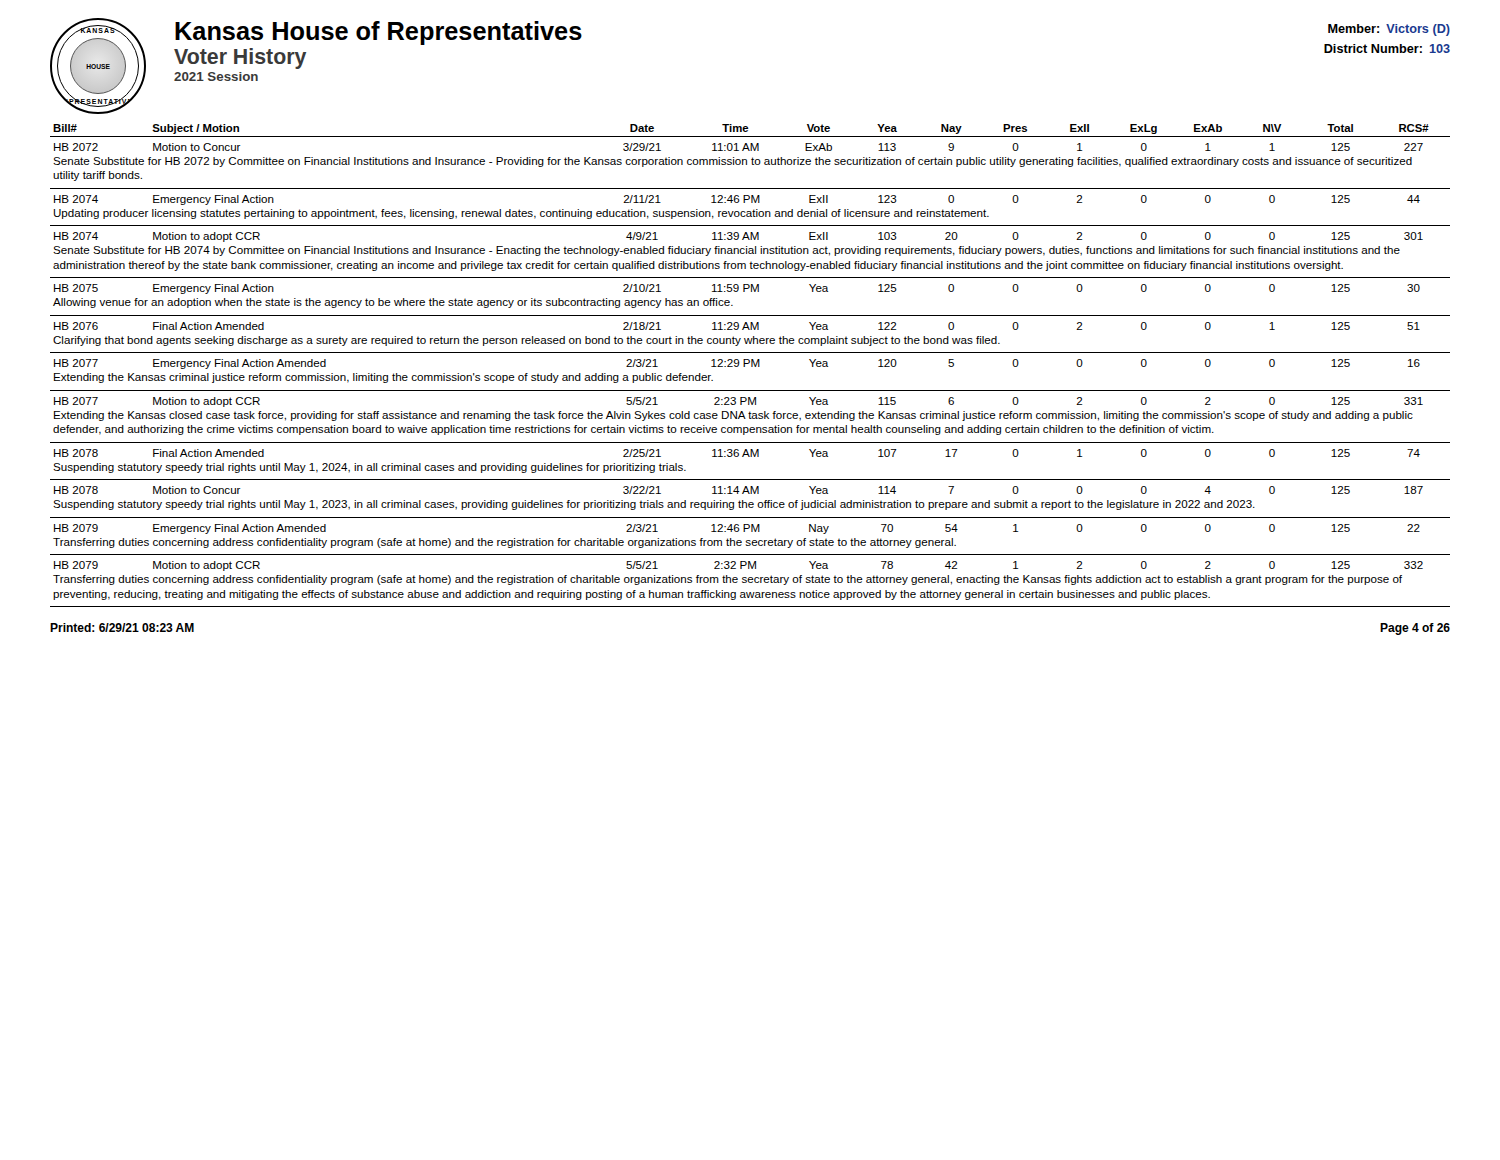KANSAS
HOUSE
REPRESENTATIVES
Kansas House of Representatives
Voter History
2021 Session
Member: Victors (D)
District Number: 103
| Bill# | Subject / Motion | Date | Time | Vote | Yea | Nay | Pres | ExII | ExLg | ExAb | N\V | Total | RCS# |
| --- | --- | --- | --- | --- | --- | --- | --- | --- | --- | --- | --- | --- | --- |
| HB 2072 | Motion to Concur | 3/29/21 | 11:01 AM | ExAb | 113 | 9 | 0 | 1 | 0 | 1 | 1 | 125 | 227 |
| Senate Substitute for HB 2072 by Committee on Financial Institutions and Insurance - Providing for the Kansas corporation commission to authorize the securitization of certain public utility generating facilities, qualified extraordinary costs and issuance of securitized utility tariff bonds. |
| HB 2074 | Emergency Final Action | 2/11/21 | 12:46 PM | ExII | 123 | 0 | 0 | 2 | 0 | 0 | 0 | 125 | 44 |
| Updating producer licensing statutes pertaining to appointment, fees, licensing, renewal dates, continuing education, suspension, revocation and denial of licensure and reinstatement. |
| HB 2074 | Motion to adopt CCR | 4/9/21 | 11:39 AM | ExII | 103 | 20 | 0 | 2 | 0 | 0 | 0 | 125 | 301 |
| Senate Substitute for HB 2074 by Committee on Financial Institutions and Insurance - Enacting the technology-enabled fiduciary financial institution act, providing requirements, fiduciary powers, duties, functions and limitations for such financial institutions and the administration thereof by the state bank commissioner, creating an income and privilege tax credit for certain qualified distributions from technology-enabled fiduciary financial institutions and the joint committee on fiduciary financial institutions oversight. |
| HB 2075 | Emergency Final Action | 2/10/21 | 11:59 PM | Yea | 125 | 0 | 0 | 0 | 0 | 0 | 0 | 125 | 30 |
| Allowing venue for an adoption when the state is the agency to be where the state agency or its subcontracting agency has an office. |
| HB 2076 | Final Action Amended | 2/18/21 | 11:29 AM | Yea | 122 | 0 | 0 | 2 | 0 | 0 | 1 | 125 | 51 |
| Clarifying that bond agents seeking discharge as a surety are required to return the person released on bond to the court in the county where the complaint subject to the bond was filed. |
| HB 2077 | Emergency Final Action Amended | 2/3/21 | 12:29 PM | Yea | 120 | 5 | 0 | 0 | 0 | 0 | 0 | 125 | 16 |
| Extending the Kansas criminal justice reform commission, limiting the commission's scope of study and adding a public defender. |
| HB 2077 | Motion to adopt CCR | 5/5/21 | 2:23 PM | Yea | 115 | 6 | 0 | 2 | 0 | 2 | 0 | 125 | 331 |
| Extending the Kansas closed case task force, providing for staff assistance and renaming the task force the Alvin Sykes cold case DNA task force, extending the Kansas criminal justice reform commission, limiting the commission's scope of study and adding a public defender, and authorizing the crime victims compensation board to waive application time restrictions for certain victims to receive compensation for mental health counseling and adding certain children to the definition of victim. |
| HB 2078 | Final Action Amended | 2/25/21 | 11:36 AM | Yea | 107 | 17 | 0 | 1 | 0 | 0 | 0 | 125 | 74 |
| Suspending statutory speedy trial rights until May 1, 2024, in all criminal cases and providing guidelines for prioritizing trials. |
| HB 2078 | Motion to Concur | 3/22/21 | 11:14 AM | Yea | 114 | 7 | 0 | 0 | 0 | 4 | 0 | 125 | 187 |
| Suspending statutory speedy trial rights until May 1, 2023, in all criminal cases, providing guidelines for prioritizing trials and requiring the office of judicial administration to prepare and submit a report to the legislature in 2022 and 2023. |
| HB 2079 | Emergency Final Action Amended | 2/3/21 | 12:46 PM | Nay | 70 | 54 | 1 | 0 | 0 | 0 | 0 | 125 | 22 |
| Transferring duties concerning address confidentiality program (safe at home) and the registration for charitable organizations from the secretary of state to the attorney general. |
| HB 2079 | Motion to adopt CCR | 5/5/21 | 2:32 PM | Yea | 78 | 42 | 1 | 2 | 0 | 2 | 0 | 125 | 332 |
| Transferring duties concerning address confidentiality program (safe at home) and the registration of charitable organizations from the secretary of state to the attorney general, enacting the Kansas fights addiction act to establish a grant program for the purpose of preventing, reducing, treating and mitigating the effects of substance abuse and addiction and requiring posting of a human trafficking awareness notice approved by the attorney general in certain businesses and public places. |
Printed: 6/29/21 08:23 AM
Page 4 of 26